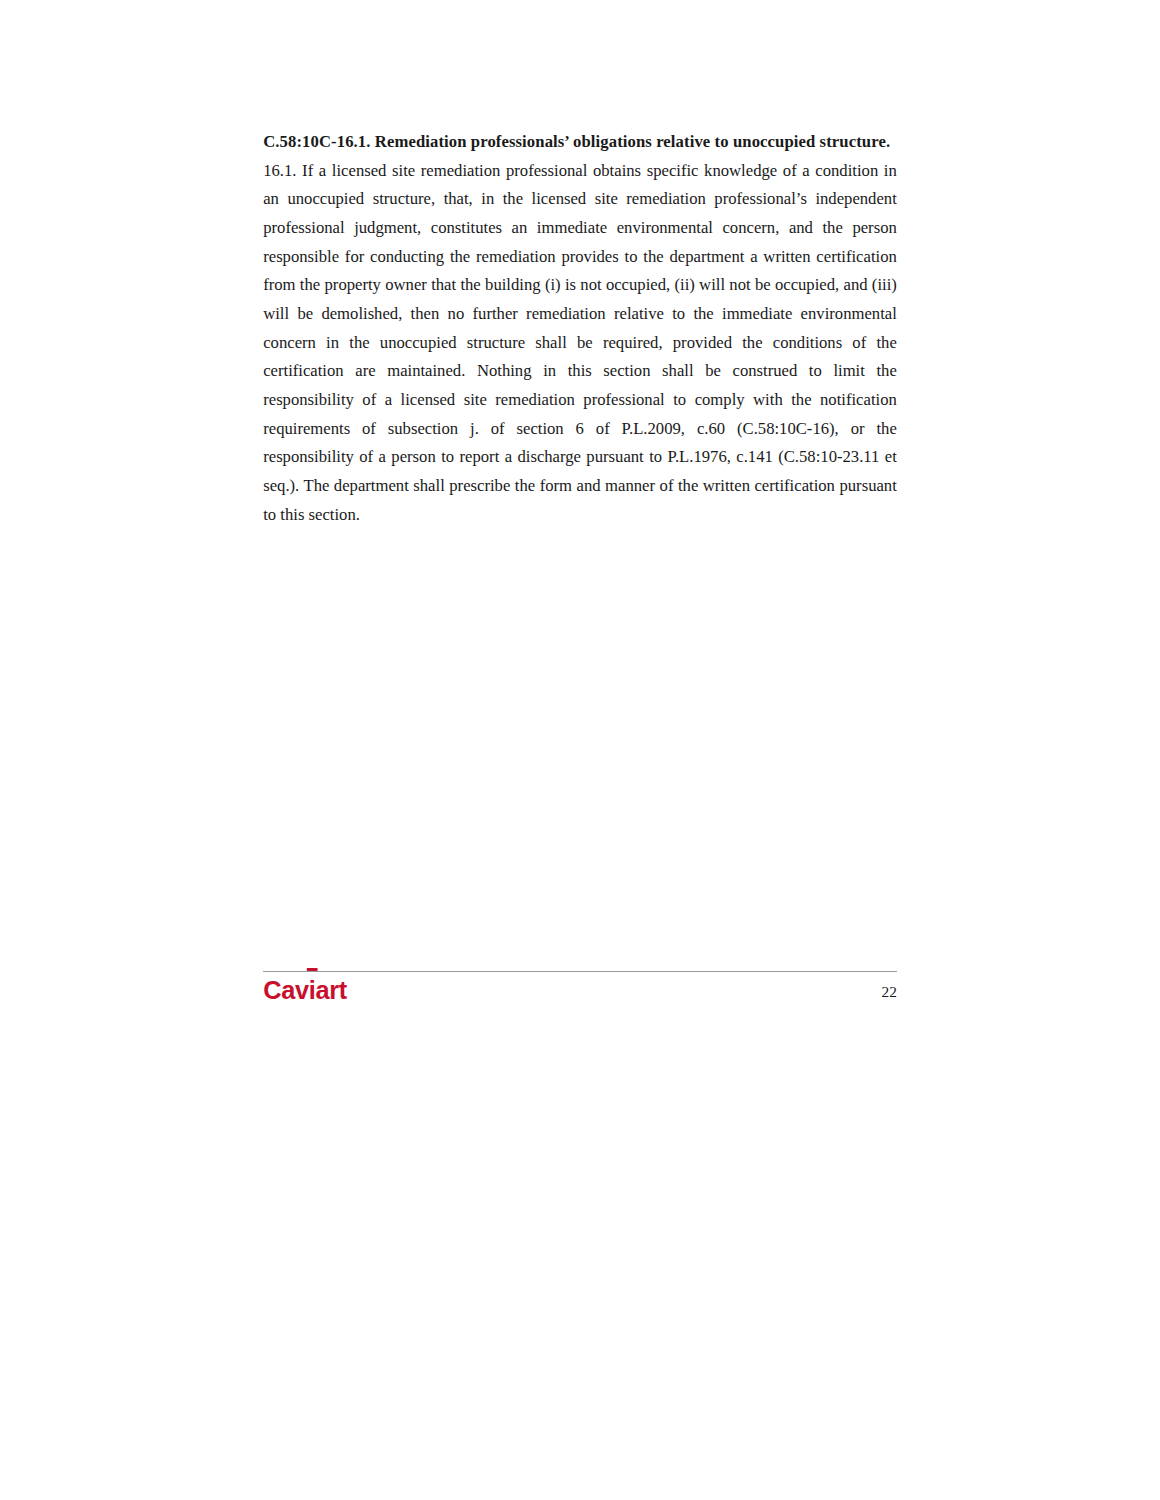C.58:10C-16.1. Remediation professionals’ obligations relative to unoccupied structure.
16.1. If a licensed site remediation professional obtains specific knowledge of a condition in an unoccupied structure, that, in the licensed site remediation professional’s independent professional judgment, constitutes an immediate environmental concern, and the person responsible for conducting the remediation provides to the department a written certification from the property owner that the building (i) is not occupied, (ii) will not be occupied, and (iii) will be demolished, then no further remediation relative to the immediate environmental concern in the unoccupied structure shall be required, provided the conditions of the certification are maintained. Nothing in this section shall be construed to limit the responsibility of a licensed site remediation professional to comply with the notification requirements of subsection j. of section 6 of P.L.2009, c.60 (C.58:10C-16), or the responsibility of a person to report a discharge pursuant to P.L.1976, c.141 (C.58:10-23.11 et seq.). The department shall prescribe the form and manner of the written certification pursuant to this section.
Caviart
22